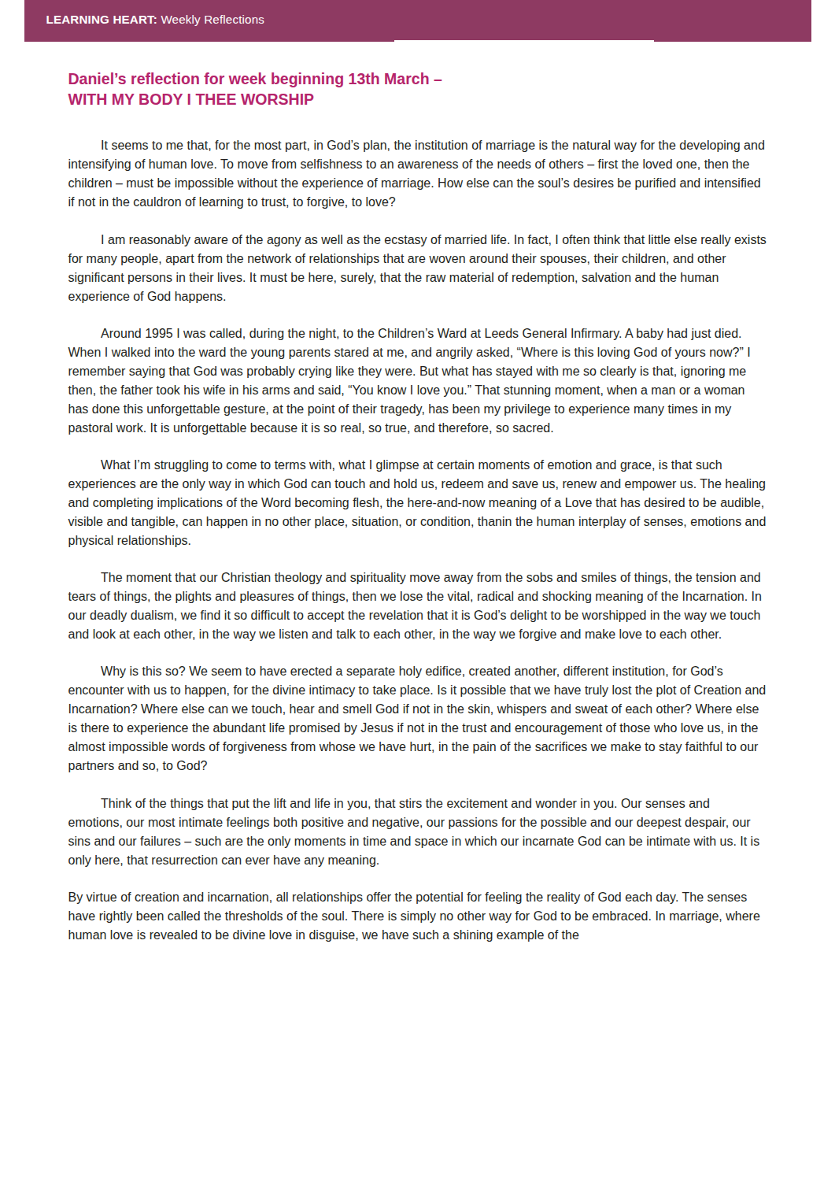LEARNING HEART: Weekly Reflections
Daniel’s reflection for week beginning 13th March – With my body I thee worship
It seems to me that, for the most part, in God’s plan, the institution of marriage is the natural way for the developing and intensifying of human love. To move from selfishness to an awareness of the needs of others – first the loved one, then the children – must be impossible without the experience of marriage. How else can the soul’s desires be purified and intensified if not in the cauldron of learning to trust, to forgive, to love?
I am reasonably aware of the agony as well as the ecstasy of married life. In fact, I often think that little else really exists for many people, apart from the network of relationships that are woven around their spouses, their children, and other significant persons in their lives. It must be here, surely, that the raw material of redemption, salvation and the human experience of God happens.
Around 1995 I was called, during the night, to the Children’s Ward at Leeds General Infirmary. A baby had just died. When I walked into the ward the young parents stared at me, and angrily asked, “Where is this loving God of yours now?” I remember saying that God was probably crying like they were. But what has stayed with me so clearly is that, ignoring me then, the father took his wife in his arms and said, “You know I love you.” That stunning moment, when a man or a woman has done this unforgettable gesture, at the point of their tragedy, has been my privilege to experience many times in my pastoral work. It is unforgettable because it is so real, so true, and therefore, so sacred.
What I’m struggling to come to terms with, what I glimpse at certain moments of emotion and grace, is that such experiences are the only way in which God can touch and hold us, redeem and save us, renew and empower us. The healing and completing implications of the Word becoming flesh, the here-and-now meaning of a Love that has desired to be audible, visible and tangible, can happen in no other place, situation, or condition, thanin the human interplay of senses, emotions and physical relationships.
The moment that our Christian theology and spirituality move away from the sobs and smiles of things, the tension and tears of things, the plights and pleasures of things, then we lose the vital, radical and shocking meaning of the Incarnation. In our deadly dualism, we find it so difficult to accept the revelation that it is God’s delight to be worshipped in the way we touch and look at each other, in the way we listen and talk to each other, in the way we forgive and make love to each other.
Why is this so? We seem to have erected a separate holy edifice, created another, different institution, for God’s encounter with us to happen, for the divine intimacy to take place. Is it possible that we have truly lost the plot of Creation and Incarnation? Where else can we touch, hear and smell God if not in the skin, whispers and sweat of each other? Where else is there to experience the abundant life promised by Jesus if not in the trust and encouragement of those who love us, in the almost impossible words of forgiveness from whose we have hurt, in the pain of the sacrifices we make to stay faithful to our partners and so, to God?
Think of the things that put the lift and life in you, that stirs the excitement and wonder in you. Our senses and emotions, our most intimate feelings both positive and negative, our passions for the possible and our deepest despair, our sins and our failures – such are the only moments in time and space in which our incarnate God can be intimate with us. It is only here, that resurrection can ever have any meaning.
By virtue of creation and incarnation, all relationships offer the potential for feeling the reality of God each day. The senses have rightly been called the thresholds of the soul. There is simply no other way for God to be embraced. In marriage, where human love is revealed to be divine love in disguise, we have such a shining example of the